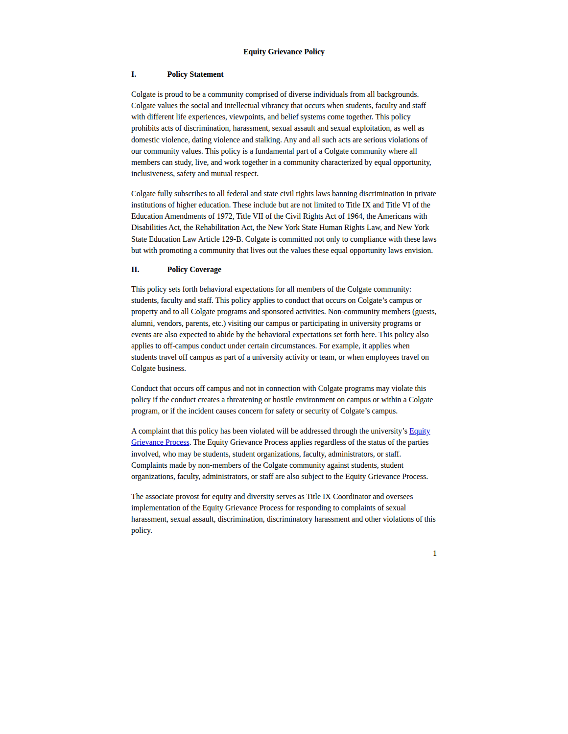Equity Grievance Policy
I. Policy Statement
Colgate is proud to be a community comprised of diverse individuals from all backgrounds. Colgate values the social and intellectual vibrancy that occurs when students, faculty and staff with different life experiences, viewpoints, and belief systems come together. This policy prohibits acts of discrimination, harassment, sexual assault and sexual exploitation, as well as domestic violence, dating violence and stalking. Any and all such acts are serious violations of our community values. This policy is a fundamental part of a Colgate community where all members can study, live, and work together in a community characterized by equal opportunity, inclusiveness, safety and mutual respect.
Colgate fully subscribes to all federal and state civil rights laws banning discrimination in private institutions of higher education. These include but are not limited to Title IX and Title VI of the Education Amendments of 1972, Title VII of the Civil Rights Act of 1964, the Americans with Disabilities Act, the Rehabilitation Act, the New York State Human Rights Law, and New York State Education Law Article 129-B. Colgate is committed not only to compliance with these laws but with promoting a community that lives out the values these equal opportunity laws envision.
II. Policy Coverage
This policy sets forth behavioral expectations for all members of the Colgate community: students, faculty and staff. This policy applies to conduct that occurs on Colgate’s campus or property and to all Colgate programs and sponsored activities. Non-community members (guests, alumni, vendors, parents, etc.) visiting our campus or participating in university programs or events are also expected to abide by the behavioral expectations set forth here. This policy also applies to off-campus conduct under certain circumstances. For example, it applies when students travel off campus as part of a university activity or team, or when employees travel on Colgate business.
Conduct that occurs off campus and not in connection with Colgate programs may violate this policy if the conduct creates a threatening or hostile environment on campus or within a Colgate program, or if the incident causes concern for safety or security of Colgate’s campus.
A complaint that this policy has been violated will be addressed through the university’s Equity Grievance Process. The Equity Grievance Process applies regardless of the status of the parties involved, who may be students, student organizations, faculty, administrators, or staff. Complaints made by non-members of the Colgate community against students, student organizations, faculty, administrators, or staff are also subject to the Equity Grievance Process.
The associate provost for equity and diversity serves as Title IX Coordinator and oversees implementation of the Equity Grievance Process for responding to complaints of sexual harassment, sexual assault, discrimination, discriminatory harassment and other violations of this policy.
1